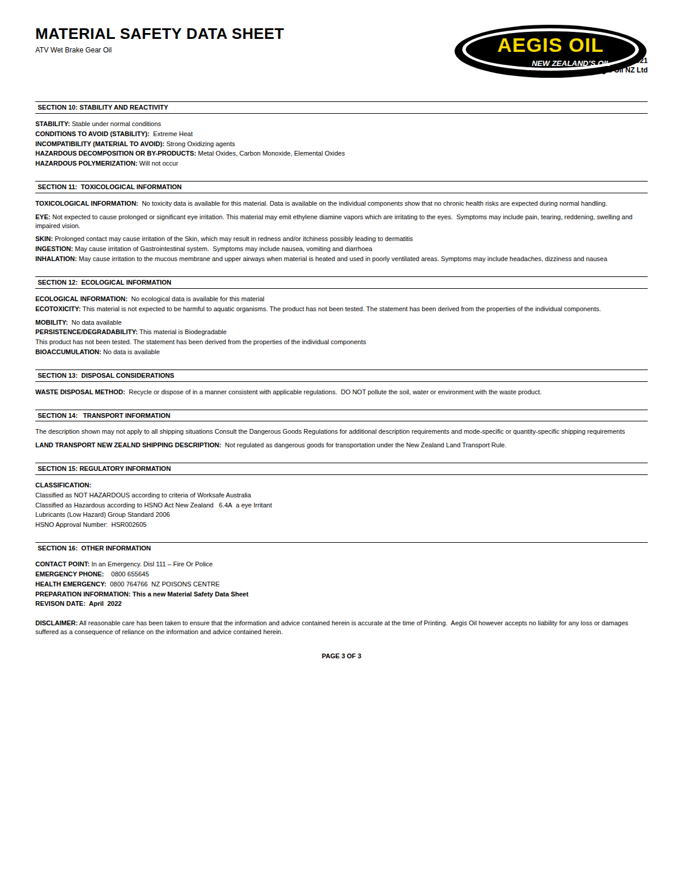MATERIAL SAFETY DATA SHEET
ATV Wet Brake Gear Oil
Issue Date: 18/04/2021
Issued By: Aegis Oil NZ Ltd
Aegis Oil logo AEGIS OIL NEW ZEALAND’S OIL
SECTION 10: STABILITY AND REACTIVITY
STABILITY: Stable under normal conditions
CONDITIONS TO AVOID (STABILITY): Extreme Heat
INCOMPATIBILITY (MATERIAL TO AVOID): Strong Oxidizing agents
HAZARDOUS DECOMPOSITION OR BY-PRODUCTS: Metal Oxides, Carbon Monoxide, Elemental Oxides
HAZARDOUS POLYMERIZATION: Will not occur
SECTION 11: TOXICOLOGICAL INFORMATION
TOXICOLOGICAL INFORMATION: No toxicity data is available for this material. Data is available on the individual components show that no chronic health risks are expected during normal handling.
EYE: Not expected to cause prolonged or significant eye irritation. This material may emit ethylene diamine vapors which are irritating to the eyes. Symptoms may include pain, tearing, reddening, swelling and impaired vision.
SKIN: Prolonged contact may cause irritation of the Skin, which may result in redness and/or itchiness possibly leading to dermatitis
INGESTION: May cause irritation of Gastrointestinal system. Symptoms may include nausea, vomiting and diarrhoea
INHALATION: May cause irritation to the mucous membrane and upper airways when material is heated and used in poorly ventilated areas. Symptoms may include headaches, dizziness and nausea
SECTION 12: ECOLOGICAL INFORMATION
ECOLOGICAL INFORMATION: No ecological data is available for this material
ECOTOXICITY: This material is not expected to be harmful to aquatic organisms. The product has not been tested. The statement has been derived from the properties of the individual components.
MOBILITY: No data available
PERSISTENCE/DEGRADABILITY: This material is Biodegradable
This product has not been tested. The statement has been derived from the properties of the individual components
BIOACCUMULATION: No data is available
SECTION 13: DISPOSAL CONSIDERATIONS
WASTE DISPOSAL METHOD: Recycle or dispose of in a manner consistent with applicable regulations. DO NOT pollute the soil, water or environment with the waste product.
SECTION 14: TRANSPORT INFORMATION
The description shown may not apply to all shipping situations Consult the Dangerous Goods Regulations for additional description requirements and mode-specific or quantity-specific shipping requirements
LAND TRANSPORT NEW ZEALND SHIPPING DESCRIPTION: Not regulated as dangerous goods for transportation under the New Zealand Land Transport Rule.
SECTION 15: REGULATORY INFORMATION
CLASSIFICATION:
Classified as NOT HAZARDOUS according to criteria of Worksafe Australia
Classified as Hazardous according to HSNO Act New Zealand 6.4A a eye Irritant
Lubricants (Low Hazard) Group Standard 2006
HSNO Approval Number: HSR002605
SECTION 16: OTHER INFORMATION
CONTACT POINT: In an Emergency. Disl 111 – Fire Or Police
EMERGENCY PHONE: 0800 655645
HEALTH EMERGENCY: 0800 764766 NZ POISONS CENTRE
PREPARATION INFORMATION: This a new Material Safety Data Sheet
REVISON DATE: April 2022
DISCLAIMER: All reasonable care has been taken to ensure that the information and advice contained herein is accurate at the time of Printing. Aegis Oil however accepts no liability for any loss or damages suffered as a consequence of reliance on the information and advice contained herein.
PAGE 3 OF 3